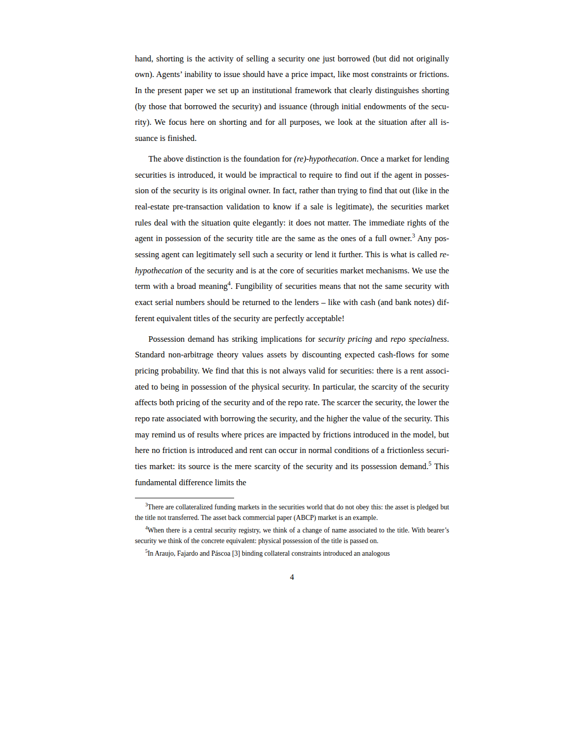hand, shorting is the activity of selling a security one just borrowed (but did not originally own). Agents’ inability to issue should have a price impact, like most constraints or frictions. In the present paper we set up an institutional framework that clearly distinguishes shorting (by those that borrowed the security) and issuance (through initial endowments of the security). We focus here on shorting and for all purposes, we look at the situation after all issuance is finished.
The above distinction is the foundation for (re)-hypothecation. Once a market for lending securities is introduced, it would be impractical to require to find out if the agent in possession of the security is its original owner. In fact, rather than trying to find that out (like in the real-estate pre-transaction validation to know if a sale is legitimate), the securities market rules deal with the situation quite elegantly: it does not matter. The immediate rights of the agent in possession of the security title are the same as the ones of a full owner.3 Any possessing agent can legitimately sell such a security or lend it further. This is what is called re-hypothecation of the security and is at the core of securities market mechanisms. We use the term with a broad meaning4. Fungibility of securities means that not the same security with exact serial numbers should be returned to the lenders – like with cash (and bank notes) different equivalent titles of the security are perfectly acceptable!
Possession demand has striking implications for security pricing and repo specialness. Standard non-arbitrage theory values assets by discounting expected cash-flows for some pricing probability. We find that this is not always valid for securities: there is a rent associated to being in possession of the physical security. In particular, the scarcity of the security affects both pricing of the security and of the repo rate. The scarcer the security, the lower the repo rate associated with borrowing the security, and the higher the value of the security. This may remind us of results where prices are impacted by frictions introduced in the model, but here no friction is introduced and rent can occur in normal conditions of a frictionless securities market: its source is the mere scarcity of the security and its possession demand.5 This fundamental difference limits the
3There are collateralized funding markets in the securities world that do not obey this: the asset is pledged but the title not transferred. The asset back commercial paper (ABCP) market is an example.
4When there is a central security registry, we think of a change of name associated to the title. With bearer’s security we think of the concrete equivalent: physical possession of the title is passed on.
5In Araujo, Fajardo and Páscoa [3] binding collateral constraints introduced an analogous
4